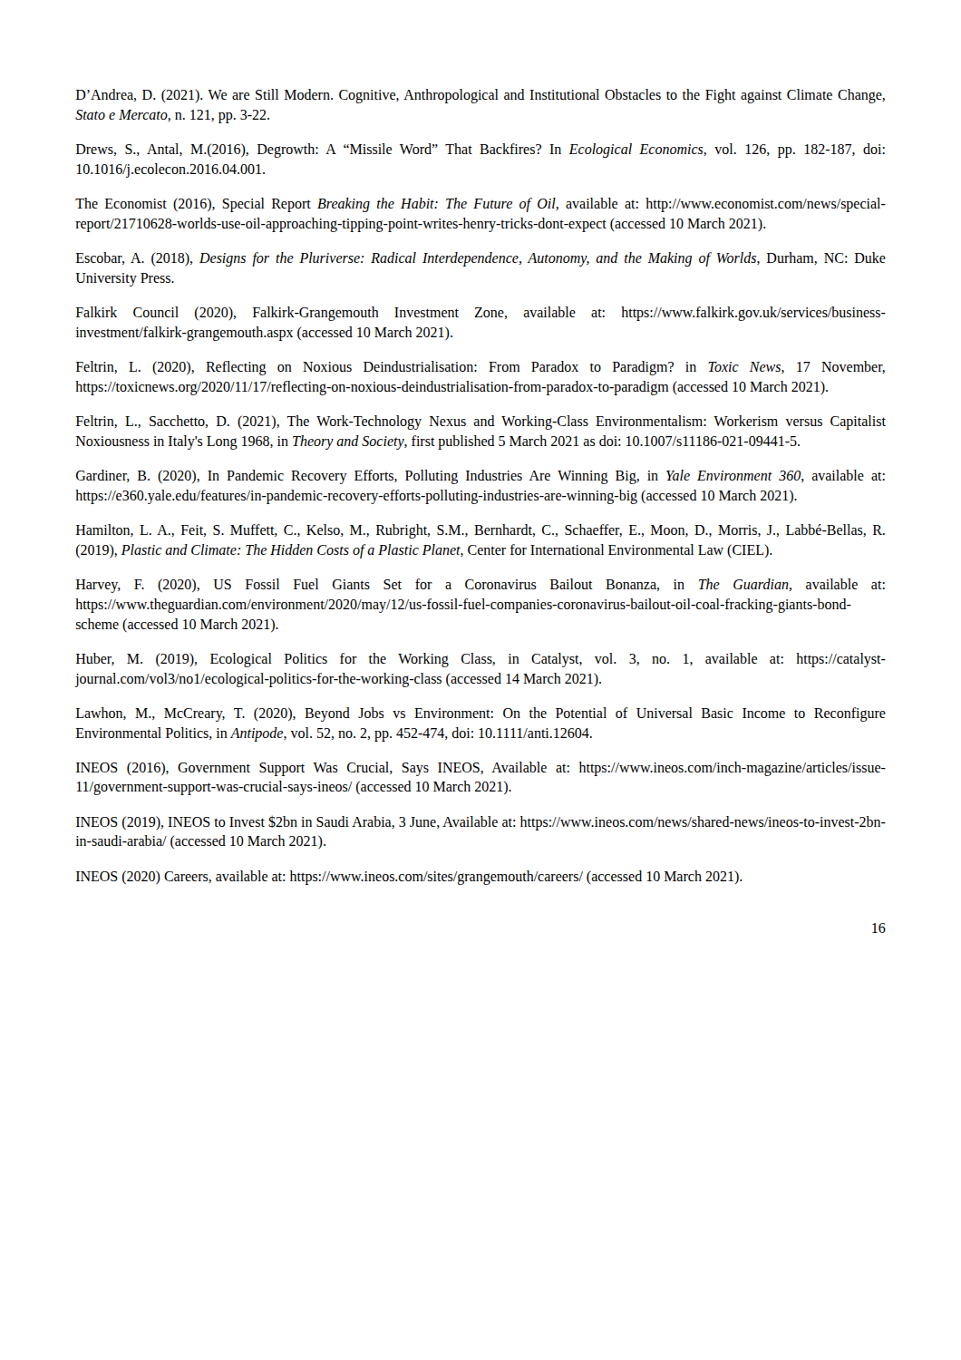D’Andrea, D. (2021). We are Still Modern. Cognitive, Anthropological and Institutional Obstacles to the Fight against Climate Change, Stato e Mercato, n. 121, pp. 3-22.
Drews, S., Antal, M.(2016), Degrowth: A “Missile Word” That Backfires? In Ecological Economics, vol. 126, pp. 182-187, doi: 10.1016/j.ecolecon.2016.04.001.
The Economist (2016), Special Report Breaking the Habit: The Future of Oil, available at: http://www.economist.com/news/special-report/21710628-worlds-use-oil-approaching-tipping-point-writes-henry-tricks-dont-expect (accessed 10 March 2021).
Escobar, A. (2018), Designs for the Pluriverse: Radical Interdependence, Autonomy, and the Making of Worlds, Durham, NC: Duke University Press.
Falkirk Council (2020), Falkirk-Grangemouth Investment Zone, available at: https://www.falkirk.gov.uk/services/business-investment/falkirk-grangemouth.aspx (accessed 10 March 2021).
Feltrin, L. (2020), Reflecting on Noxious Deindustrialisation: From Paradox to Paradigm? in Toxic News, 17 November, https://toxicnews.org/2020/11/17/reflecting-on-noxious-deindustrialisation-from-paradox-to-paradigm (accessed 10 March 2021).
Feltrin, L., Sacchetto, D. (2021), The Work-Technology Nexus and Working-Class Environmentalism: Workerism versus Capitalist Noxiousness in Italy's Long 1968, in Theory and Society, first published 5 March 2021 as doi: 10.1007/s11186-021-09441-5.
Gardiner, B. (2020), In Pandemic Recovery Efforts, Polluting Industries Are Winning Big, in Yale Environment 360, available at: https://e360.yale.edu/features/in-pandemic-recovery-efforts-polluting-industries-are-winning-big (accessed 10 March 2021).
Hamilton, L. A., Feit, S. Muffett, C., Kelso, M., Rubright, S.M., Bernhardt, C., Schaeffer, E., Moon, D., Morris, J., Labbé-Bellas, R. (2019), Plastic and Climate: The Hidden Costs of a Plastic Planet, Center for International Environmental Law (CIEL).
Harvey, F. (2020), US Fossil Fuel Giants Set for a Coronavirus Bailout Bonanza, in The Guardian, available at: https://www.theguardian.com/environment/2020/may/12/us-fossil-fuel-companies-coronavirus-bailout-oil-coal-fracking-giants-bond-scheme (accessed 10 March 2021).
Huber, M. (2019), Ecological Politics for the Working Class, in Catalyst, vol. 3, no. 1, available at: https://catalyst-journal.com/vol3/no1/ecological-politics-for-the-working-class (accessed 14 March 2021).
Lawhon, M., McCreary, T. (2020), Beyond Jobs vs Environment: On the Potential of Universal Basic Income to Reconfigure Environmental Politics, in Antipode, vol. 52, no. 2, pp. 452-474, doi: 10.1111/anti.12604.
INEOS (2016), Government Support Was Crucial, Says INEOS, Available at: https://www.ineos.com/inch-magazine/articles/issue-11/government-support-was-crucial-says-ineos/ (accessed 10 March 2021).
INEOS (2019), INEOS to Invest $2bn in Saudi Arabia, 3 June, Available at: https://www.ineos.com/news/shared-news/ineos-to-invest-2bn-in-saudi-arabia/ (accessed 10 March 2021).
INEOS (2020) Careers, available at: https://www.ineos.com/sites/grangemouth/careers/ (accessed 10 March 2021).
16